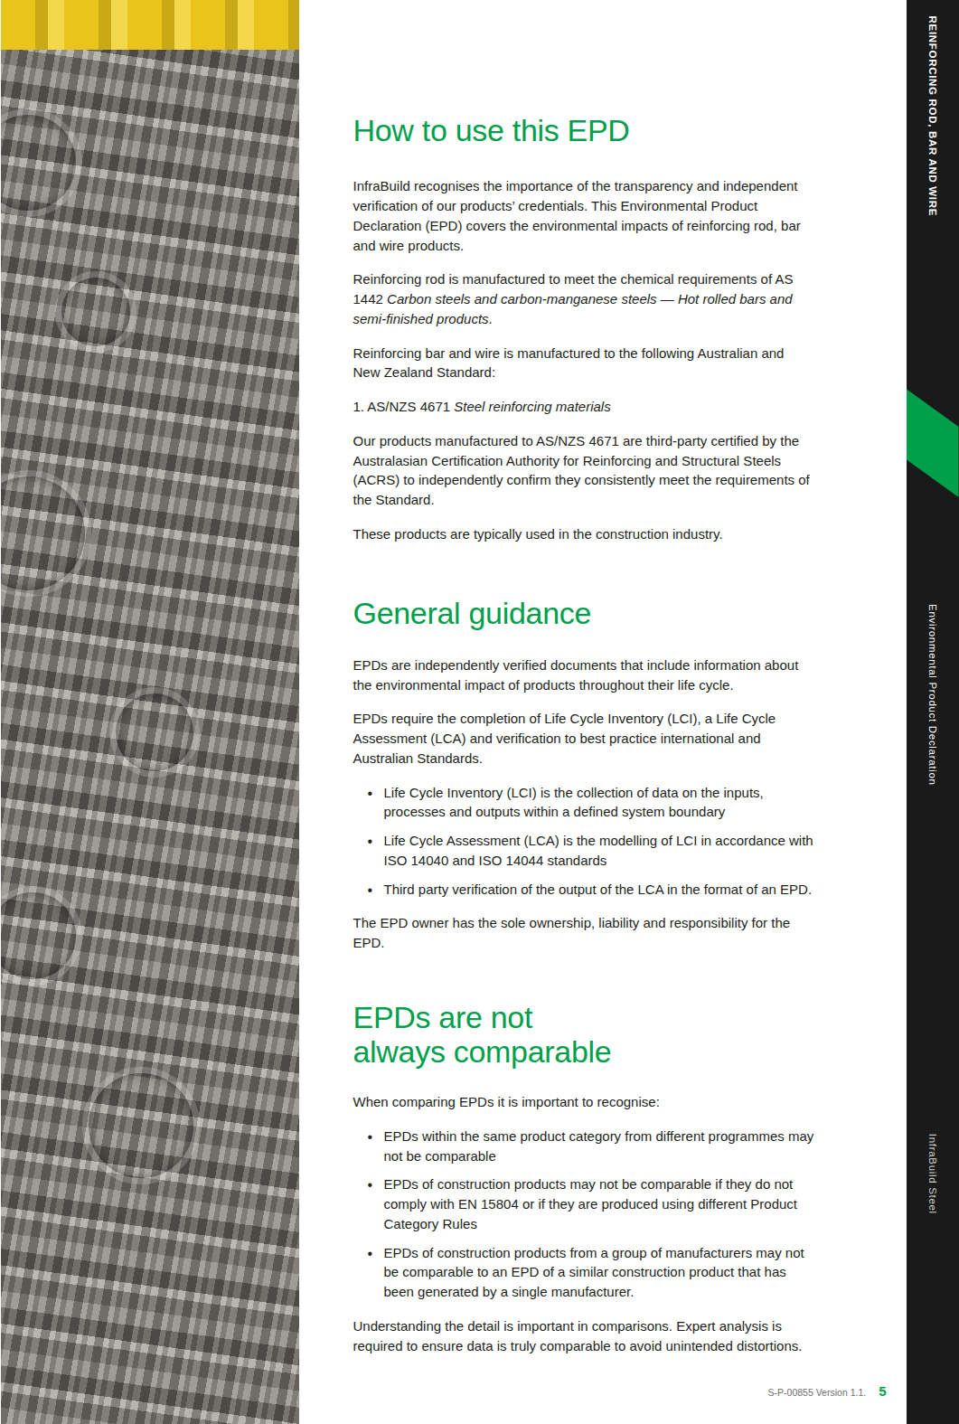How to use this EPD
InfraBuild recognises the importance of the transparency and independent verification of our products’ credentials. This Environmental Product Declaration (EPD) covers the environmental impacts of reinforcing rod, bar and wire products.
Reinforcing rod is manufactured to meet the chemical requirements of AS 1442 Carbon steels and carbon-manganese steels — Hot rolled bars and semi-finished products.
Reinforcing bar and wire is manufactured to the following Australian and New Zealand Standard:
1. AS/NZS 4671 Steel reinforcing materials
Our products manufactured to AS/NZS 4671 are third-party certified by the Australasian Certification Authority for Reinforcing and Structural Steels (ACRS) to independently confirm they consistently meet the requirements of the Standard.
These products are typically used in the construction industry.
General guidance
EPDs are independently verified documents that include information about the environmental impact of products throughout their life cycle.
EPDs require the completion of Life Cycle Inventory (LCI), a Life Cycle Assessment (LCA) and verification to best practice international and Australian Standards.
Life Cycle Inventory (LCI) is the collection of data on the inputs, processes and outputs within a defined system boundary
Life Cycle Assessment (LCA) is the modelling of LCI in accordance with ISO 14040 and ISO 14044 standards
Third party verification of the output of the LCA in the format of an EPD.
The EPD owner has the sole ownership, liability and responsibility for the EPD.
EPDs are not
always comparable
When comparing EPDs it is important to recognise:
EPDs within the same product category from different programmes may not be comparable
EPDs of construction products may not be comparable if they do not comply with EN 15804 or if they are produced using different Product Category Rules
EPDs of construction products from a group of manufacturers may not be comparable to an EPD of a similar construction product that has been generated by a single manufacturer.
Understanding the detail is important in comparisons. Expert analysis is required to ensure data is truly comparable to avoid unintended distortions.
REINFORCING ROD, BAR AND WIRE Environmental Product Declaration InfraBuild Steel
S-P-00855 Version 1.1. 5